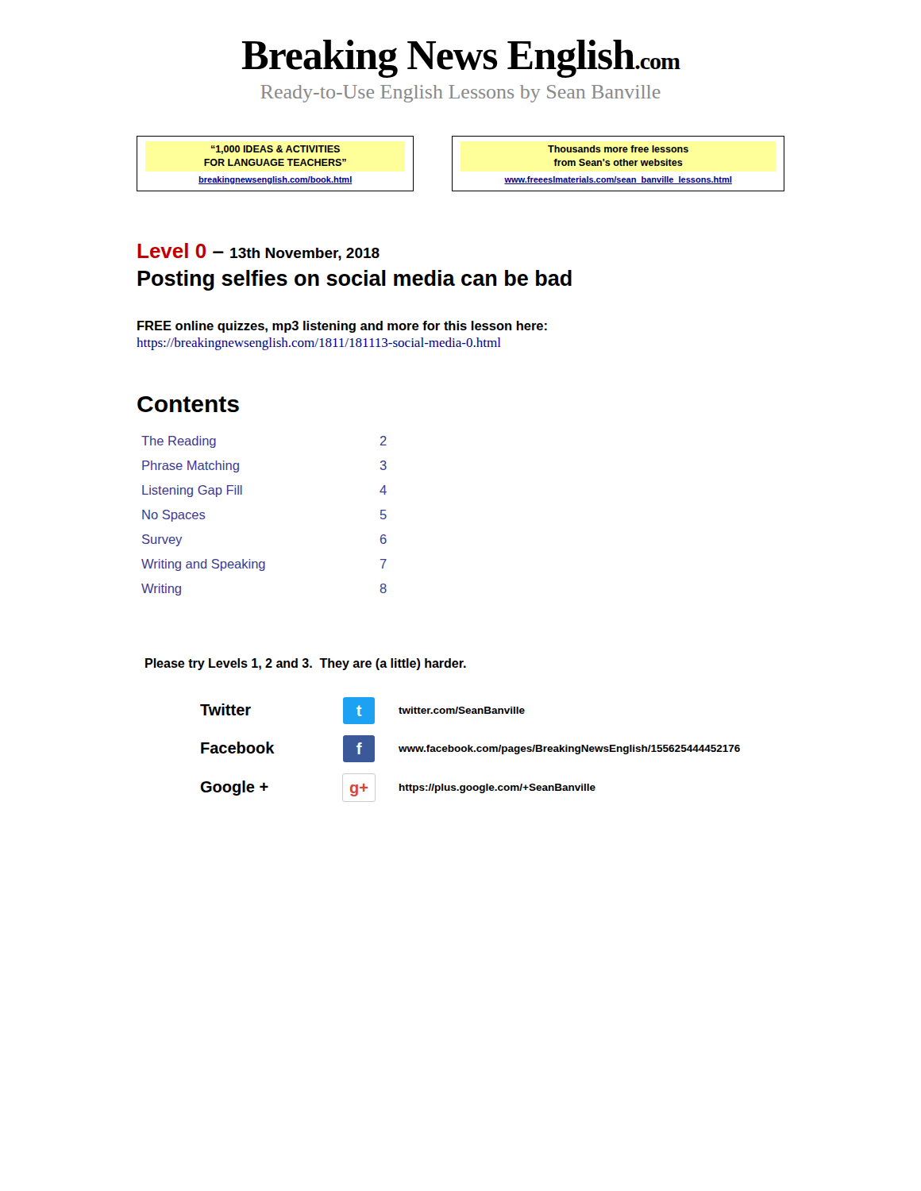Breaking News English.com
Ready-to-Use English Lessons by Sean Banville
“1,000 IDEAS & ACTIVITIES
FOR LANGUAGE TEACHERS” breakingnewsenglish.com/book.html
Thousands more free lessons
from Sean's other websites www.freeeslmaterials.com/sean_banville_lessons.html
Level 0 – 13th November, 2018
Posting selfies on social media can be bad
FREE online quizzes, mp3 listening and more for this lesson here:
https://breakingnewsenglish.com/1811/181113-social-media-0.html
Contents
| The Reading | 2 |
| Phrase Matching | 3 |
| Listening Gap Fill | 4 |
| No Spaces | 5 |
| Survey | 6 |
| Writing and Speaking | 7 |
| Writing | 8 |
Please try Levels 1, 2 and 3. They are (a little) harder.
| Twitter | t | twitter.com/SeanBanville |
| Facebook | f | www.facebook.com/pages/BreakingNewsEnglish/155625444452176 |
| Google + | g+ | https://plus.google.com/+SeanBanville |